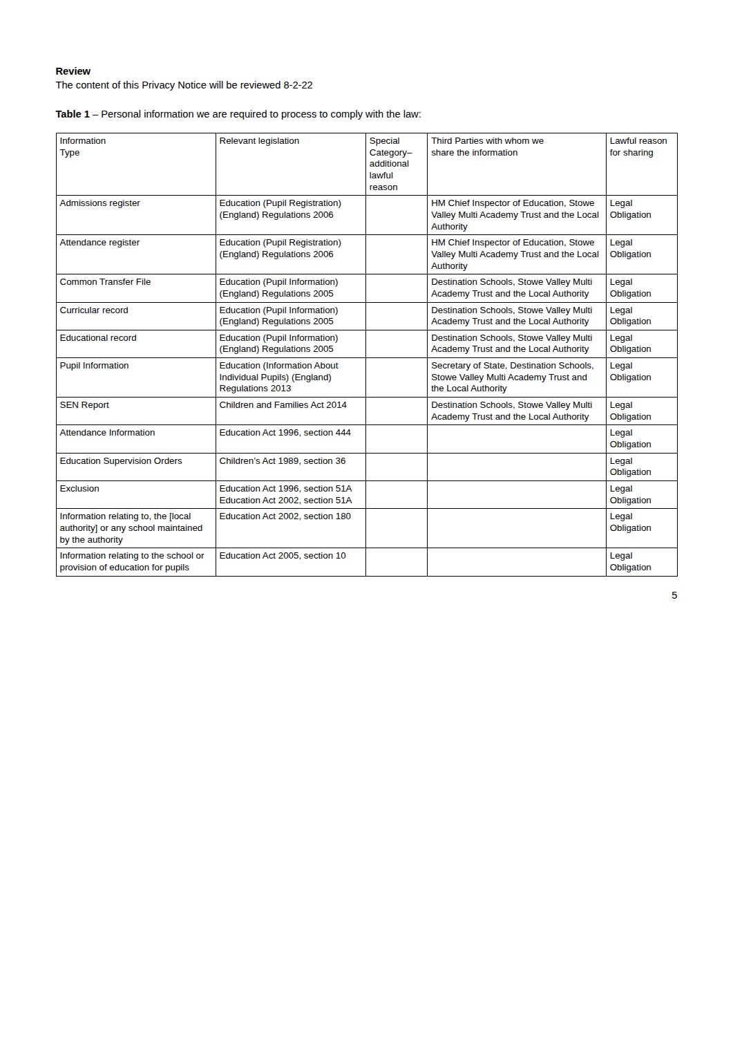Review
The content of this Privacy Notice will be reviewed 8-2-22
Table 1 – Personal information we are required to process to comply with the law:
| Information Type | Relevant legislation | Special Category– additional lawful reason | Third Parties with whom we share the information | Lawful reason for sharing |
| --- | --- | --- | --- | --- |
| Admissions register | Education (Pupil Registration) (England) Regulations 2006 | | HM Chief Inspector of Education, Stowe Valley Multi Academy Trust and the Local Authority | Legal Obligation |
| Attendance register | Education (Pupil Registration) (England) Regulations 2006 | | HM Chief Inspector of Education, Stowe Valley Multi Academy Trust and the Local Authority | Legal Obligation |
| Common Transfer File | Education (Pupil Information) (England) Regulations 2005 | | Destination Schools, Stowe Valley Multi Academy Trust and the Local Authority | Legal Obligation |
| Curricular record | Education (Pupil Information) (England) Regulations 2005 | | Destination Schools, Stowe Valley Multi Academy Trust and the Local Authority | Legal Obligation |
| Educational record | Education (Pupil Information) (England) Regulations 2005 | | Destination Schools, Stowe Valley Multi Academy Trust and the Local Authority | Legal Obligation |
| Pupil Information | Education (Information About Individual Pupils) (England) Regulations 2013 | | Secretary of State, Destination Schools, Stowe Valley Multi Academy Trust and the Local Authority | Legal Obligation |
| SEN Report | Children and Families Act 2014 | | Destination Schools, Stowe Valley Multi Academy Trust and the Local Authority | Legal Obligation |
| Attendance Information | Education Act 1996, section 444 | | | Legal Obligation |
| Education Supervision Orders | Children’s Act 1989, section 36 | | | Legal Obligation |
| Exclusion | Education Act 1996, section 51A Education Act 2002, section 51A | | | Legal Obligation |
| Information relating to, the [local authority] or any school maintained by the authority | Education Act 2002, section 180 | | | Legal Obligation |
| Information relating to the school or provision of education for pupils | Education Act 2005, section 10 | | | Legal Obligation |
5